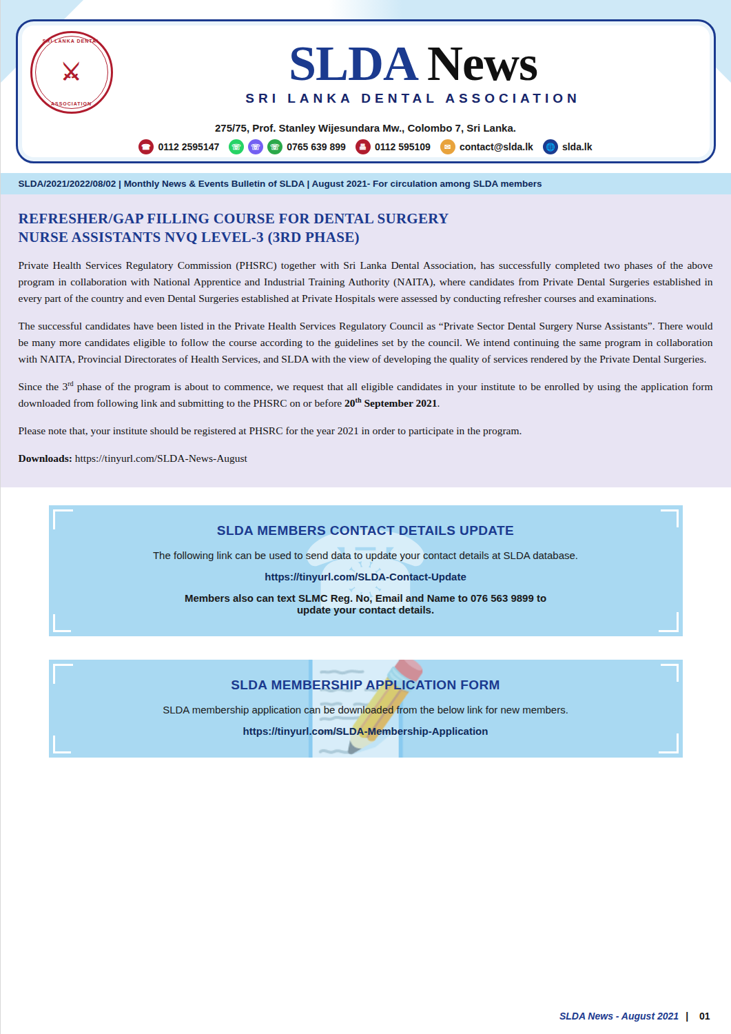SRI LANKA DENTAL
⚔
ASSOCIATION
SLDA News
SRI LANKA DENTAL ASSOCIATION
275/75, Prof. Stanley Wijesundara Mw., Colombo 7, Sri Lanka.
☎0112 2595147 ☏ ☏ ☏ 0765 639 899 🖶0112 595109 ✉contact@slda.lk 🌐slda.lk
SLDA/2021/2022/08/02 | Monthly News & Events Bulletin of SLDA | August 2021- For circulation among SLDA members
Refresher/Gap Filling Course for Dental Surgery
Nurse Assistants NVQ Level-3 (3rd Phase)
Private Health Services Regulatory Commission (PHSRC) together with Sri Lanka Dental Association, has successfully completed two phases of the above program in collaboration with National Apprentice and Industrial Training Authority (NAITA), where candidates from Private Dental Surgeries established in every part of the country and even Dental Surgeries established at Private Hospitals were assessed by conducting refresher courses and examinations.
The successful candidates have been listed in the Private Health Services Regulatory Council as “Private Sector Dental Surgery Nurse Assistants”. There would be many more candidates eligible to follow the course according to the guidelines set by the council. We intend continuing the same program in collaboration with NAITA, Provincial Directorates of Health Services, and SLDA with the view of developing the quality of services rendered by the Private Dental Surgeries.
Since the 3rd phase of the program is about to commence, we request that all eligible candidates in your institute to be enrolled by using the application form downloaded from following link and submitting to the PHSRC on or before 20th September 2021.
Please note that, your institute should be registered at PHSRC for the year 2021 in order to participate in the program.
Downloads: https://tinyurl.com/SLDA-News-August
☎
SLDA MEMBERS CONTACT DETAILS UPDATE
The following link can be used to send data to update your contact details at SLDA database.
https://tinyurl.com/SLDA-Contact-Update
Members also can text SLMC Reg. No, Email and Name to 076 563 9899 to
update your contact details.
📝
SLDA MEMBERSHIP APPLICATION FORM
SLDA membership application can be downloaded from the below link for new members.
https://tinyurl.com/SLDA-Membership-Application
SLDA News - August 2021 |01